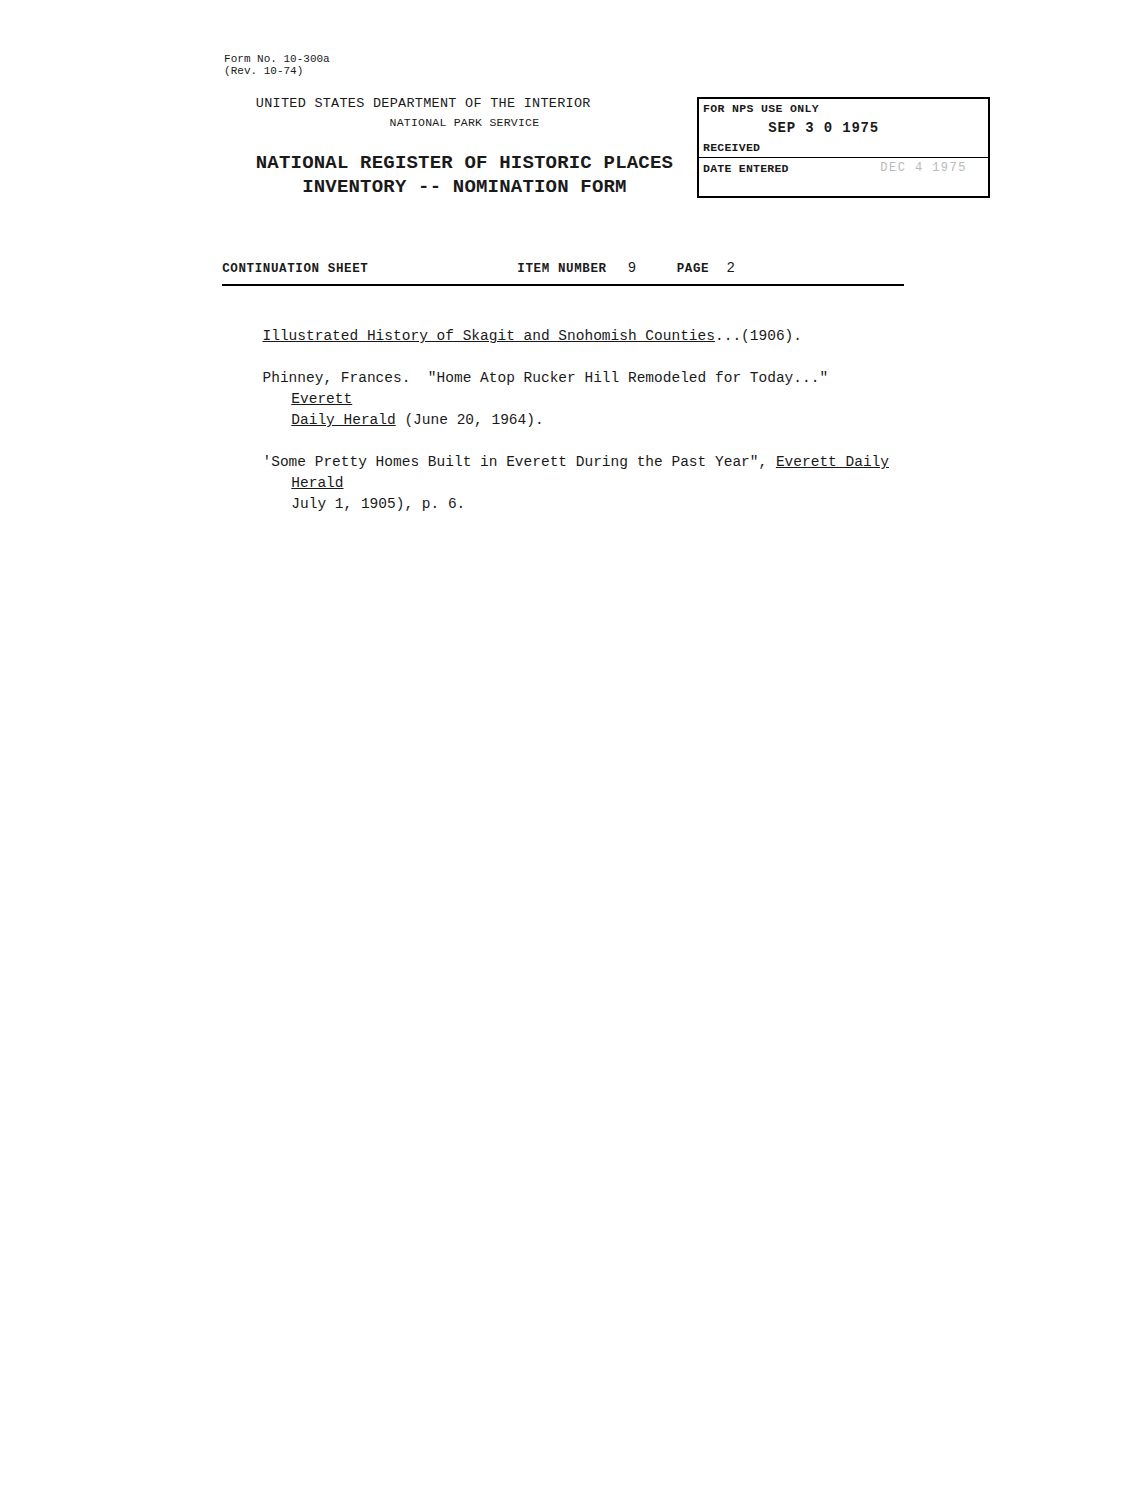Form No. 10-300a
(Rev. 10-74)
UNITED STATES DEPARTMENT OF THE INTERIOR
NATIONAL PARK SERVICE
NATIONAL REGISTER OF HISTORIC PLACES INVENTORY -- NOMINATION FORM
FOR NPS USE ONLY
SEP 3 0 1975 RECEIVED
DATE ENTERED DEC 4 1975
CONTINUATION SHEET ITEM NUMBER 9 PAGE 2
Illustrated History of Skagit and Snohomish Counties...(1906).
Phinney, Frances. "Home Atop Rucker Hill Remodeled for Today..." Everett
Daily Herald (June 20, 1964).
'Some Pretty Homes Built in Everett During the Past Year", Everett Daily Herald
July 1, 1905), p. 6.